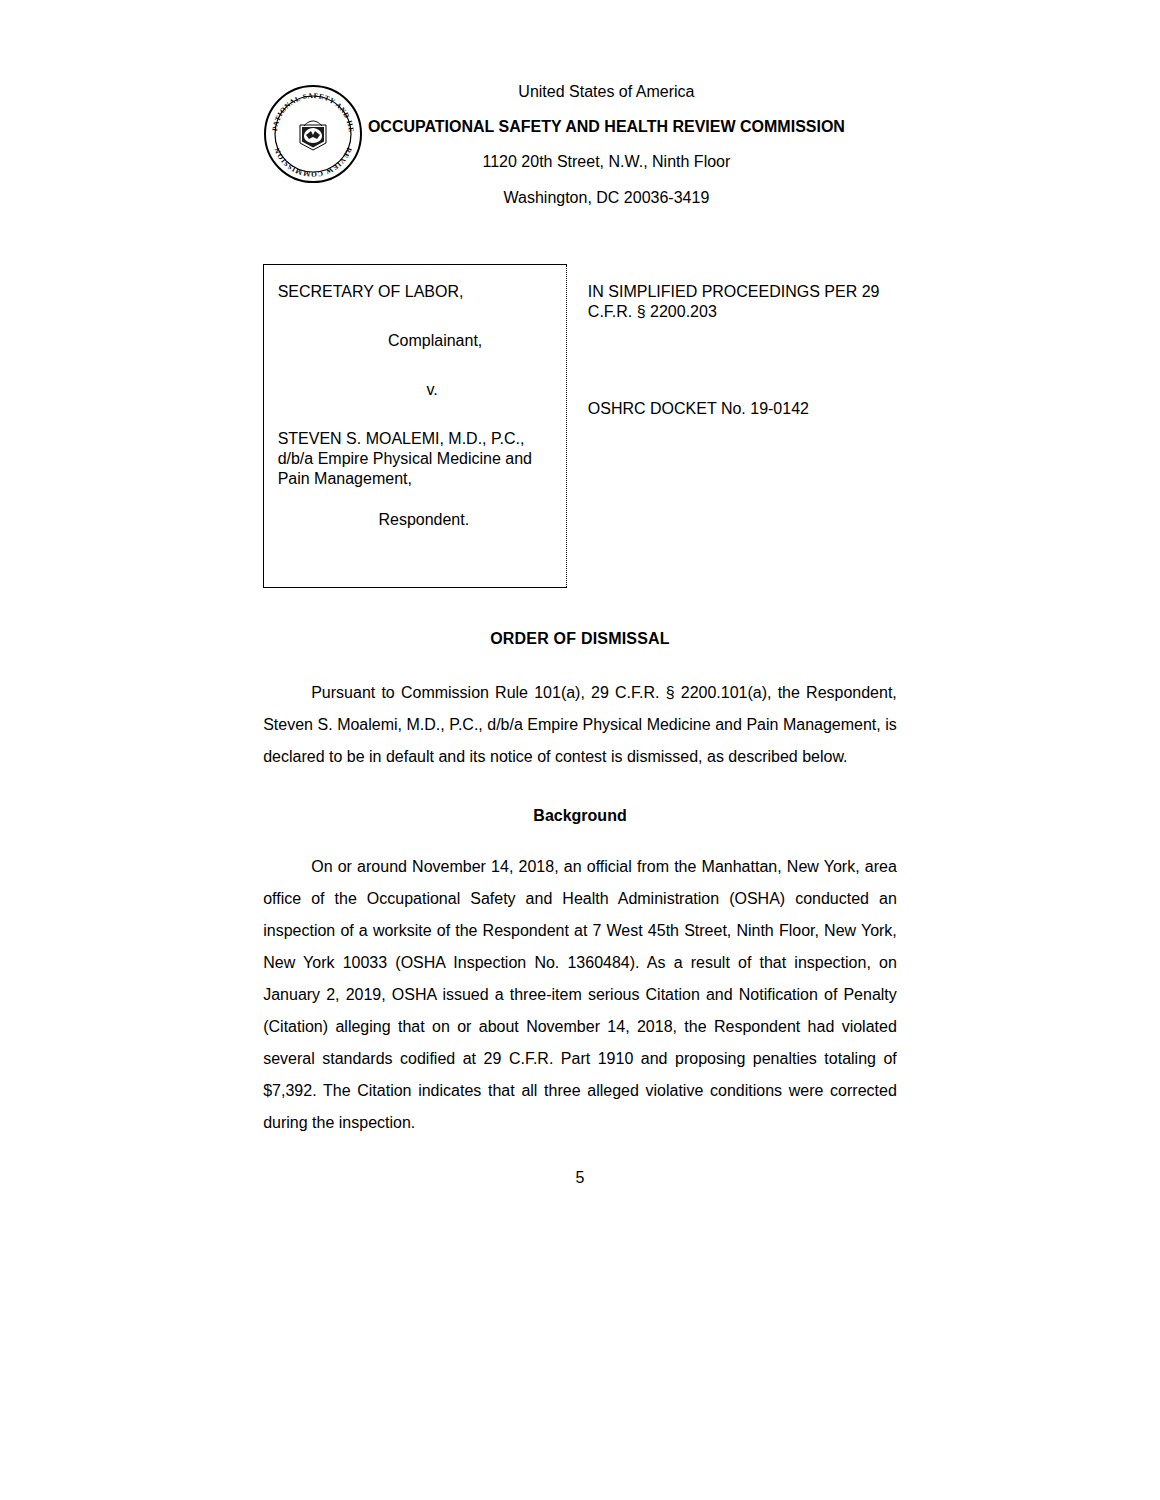OCCUPATIONAL SAFETY AND HEALTH REVIEW COMMISSION
United States of America
OCCUPATIONAL SAFETY AND HEALTH REVIEW COMMISSION
1120 20th Street, N.W., Ninth Floor
Washington, DC 20036-3419
| SECRETARY OF LABOR, Complainant, v. STEVEN S. MOALEMI, M.D., P.C., d/b/a Empire Physical Medicine and Pain Management, Respondent. | IN SIMPLIFIED PROCEEDINGS PER 29 C.F.R. § 2200.203 OSHRC DOCKET No. 19-0142 |
ORDER OF DISMISSAL
Pursuant to Commission Rule 101(a), 29 C.F.R. § 2200.101(a), the Respondent, Steven S. Moalemi, M.D., P.C., d/b/a Empire Physical Medicine and Pain Management, is declared to be in default and its notice of contest is dismissed, as described below.
Background
On or around November 14, 2018, an official from the Manhattan, New York, area office of the Occupational Safety and Health Administration (OSHA) conducted an inspection of a worksite of the Respondent at 7 West 45th Street, Ninth Floor, New York, New York 10033 (OSHA Inspection No. 1360484). As a result of that inspection, on January 2, 2019, OSHA issued a three-item serious Citation and Notification of Penalty (Citation) alleging that on or about November 14, 2018, the Respondent had violated several standards codified at 29 C.F.R. Part 1910 and proposing penalties totaling of $7,392. The Citation indicates that all three alleged violative conditions were corrected during the inspection.
5